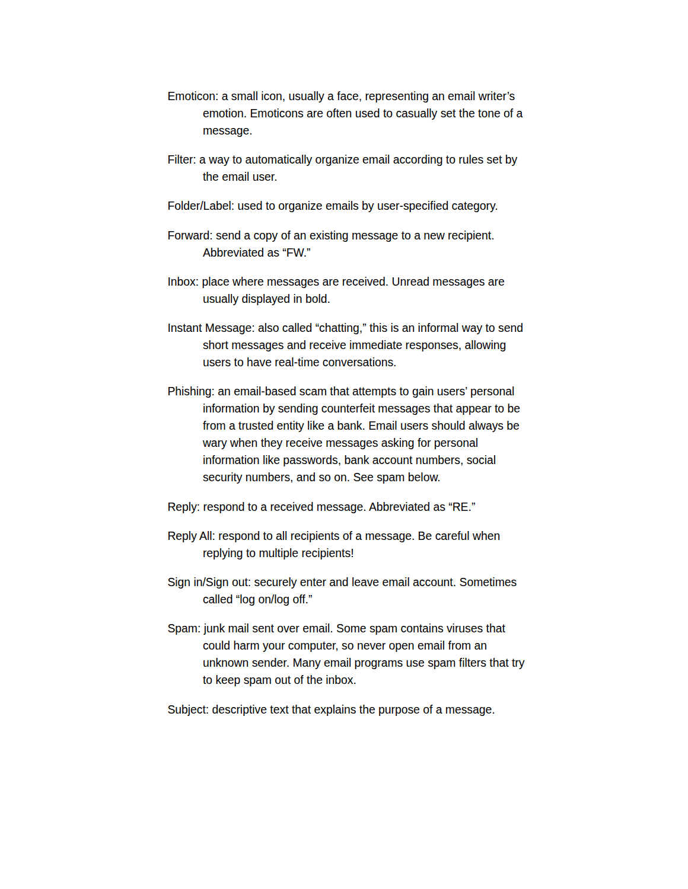Emoticon:
a small icon, usually a face, representing an email writer’s emotion. Emoticons are often used to casually set the tone of a message.
Filter:
a way to automatically organize email according to rules set by the email user.
Folder/Label:
used to organize emails by user-specified category.
Forward:
send a copy of an existing message to a new recipient. Abbreviated as “FW.”
Inbox:
place where messages are received. Unread messages are usually displayed in bold.
Instant Message:
also called “chatting,” this is an informal way to send short messages and receive immediate responses, allowing users to have real-time conversations.
Phishing:
an email-based scam that attempts to gain users’ personal information by sending counterfeit messages that appear to be from a trusted entity like a bank. Email users should always be wary when they receive messages asking for personal information like passwords, bank account numbers, social security numbers, and so on. See spam below.
Reply:
respond to a received message. Abbreviated as “RE.”
Reply All:
respond to all recipients of a message. Be careful when replying to multiple recipients!
Sign in/Sign out:
securely enter and leave email account. Sometimes called “log on/log off.”
Spam:
junk mail sent over email. Some spam contains viruses that could harm your computer, so never open email from an unknown sender. Many email programs use spam filters that try to keep spam out of the inbox.
Subject:
descriptive text that explains the purpose of a message.